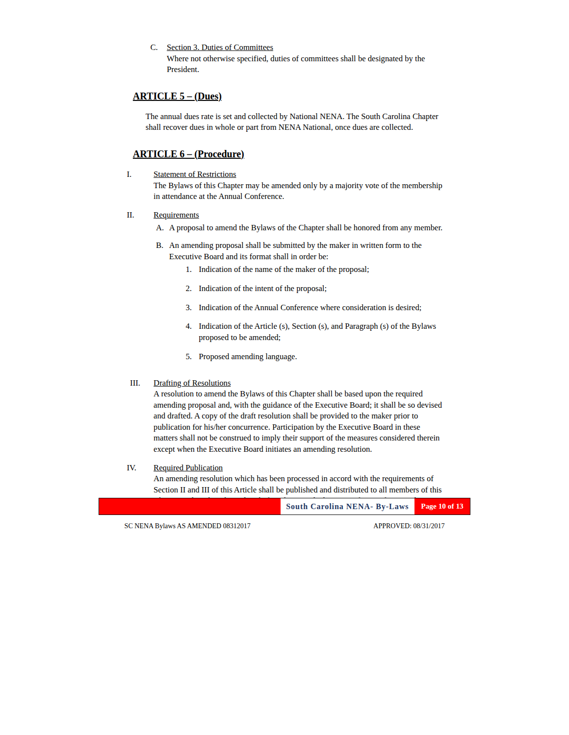C. Section 3. Duties of Committees
Where not otherwise specified, duties of committees shall be designated by the President.
ARTICLE 5 – (Dues)
The annual dues rate is set and collected by National NENA. The South Carolina Chapter shall recover dues in whole or part from NENA National, once dues are collected.
ARTICLE 6 – (Procedure)
I.
Statement of Restrictions
The Bylaws of this Chapter may be amended only by a majority vote of the membership in attendance at the Annual Conference.
II.
Requirements
A.
A proposal to amend the Bylaws of the Chapter shall be honored from any member.
B.
An amending proposal shall be submitted by the maker in written form to the Executive Board and its format shall in order be:
1.
Indication of the name of the maker of the proposal;
2.
Indication of the intent of the proposal;
3.
Indication of the Annual Conference where consideration is desired;
4.
Indication of the Article (s), Section (s), and Paragraph (s) of the Bylaws proposed to be amended;
5.
Proposed amending language.
III.
Drafting of Resolutions
A resolution to amend the Bylaws of this Chapter shall be based upon the required amending proposal and, with the guidance of the Executive Board; it shall be so devised and drafted. A copy of the draft resolution shall be provided to the maker prior to publication for his/her concurrence. Participation by the Executive Board in these matters shall not be construed to imply their support of the measures considered therein except when the Executive Board initiates an amending resolution.
IV.
Required Publication
An amending resolution which has been processed in accord with the requirements of Section II and III of this Article shall be published and distributed to all members of this Chapter no less than thirty days before the annual Chapter conference for consideration.
South Carolina NENA- By-Laws
Page 10 of 13
SC NENA Bylaws AS AMENDED 08312017 APPROVED: 08/31/2017